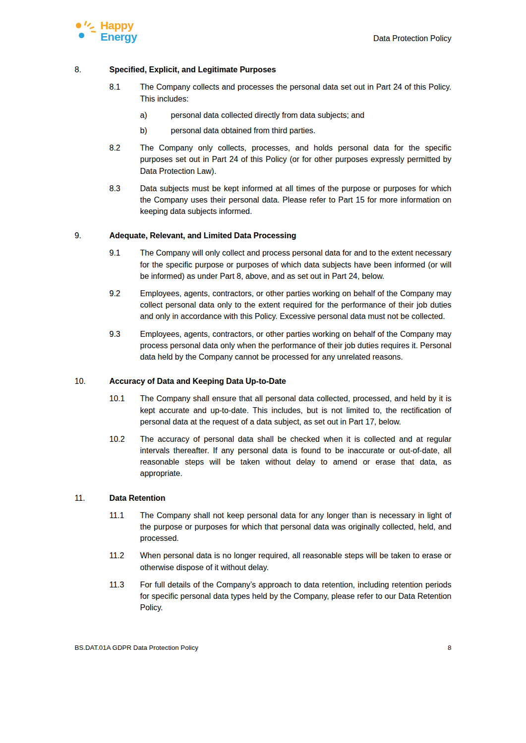Happy Energy
Data Protection Policy
8. Specified, Explicit, and Legitimate Purposes
8.1 The Company collects and processes the personal data set out in Part 24 of this Policy. This includes:
a) personal data collected directly from data subjects; and
b) personal data obtained from third parties.
8.2 The Company only collects, processes, and holds personal data for the specific purposes set out in Part 24 of this Policy (or for other purposes expressly permitted by Data Protection Law).
8.3 Data subjects must be kept informed at all times of the purpose or purposes for which the Company uses their personal data. Please refer to Part 15 for more information on keeping data subjects informed.
9. Adequate, Relevant, and Limited Data Processing
9.1 The Company will only collect and process personal data for and to the extent necessary for the specific purpose or purposes of which data subjects have been informed (or will be informed) as under Part 8, above, and as set out in Part 24, below.
9.2 Employees, agents, contractors, or other parties working on behalf of the Company may collect personal data only to the extent required for the performance of their job duties and only in accordance with this Policy. Excessive personal data must not be collected.
9.3 Employees, agents, contractors, or other parties working on behalf of the Company may process personal data only when the performance of their job duties requires it. Personal data held by the Company cannot be processed for any unrelated reasons.
10. Accuracy of Data and Keeping Data Up-to-Date
10.1 The Company shall ensure that all personal data collected, processed, and held by it is kept accurate and up-to-date. This includes, but is not limited to, the rectification of personal data at the request of a data subject, as set out in Part 17, below.
10.2 The accuracy of personal data shall be checked when it is collected and at regular intervals thereafter. If any personal data is found to be inaccurate or out-of-date, all reasonable steps will be taken without delay to amend or erase that data, as appropriate.
11. Data Retention
11.1 The Company shall not keep personal data for any longer than is necessary in light of the purpose or purposes for which that personal data was originally collected, held, and processed.
11.2 When personal data is no longer required, all reasonable steps will be taken to erase or otherwise dispose of it without delay.
11.3 For full details of the Company’s approach to data retention, including retention periods for specific personal data types held by the Company, please refer to our Data Retention Policy.
BS.DAT.01A GDPR Data Protection Policy 8